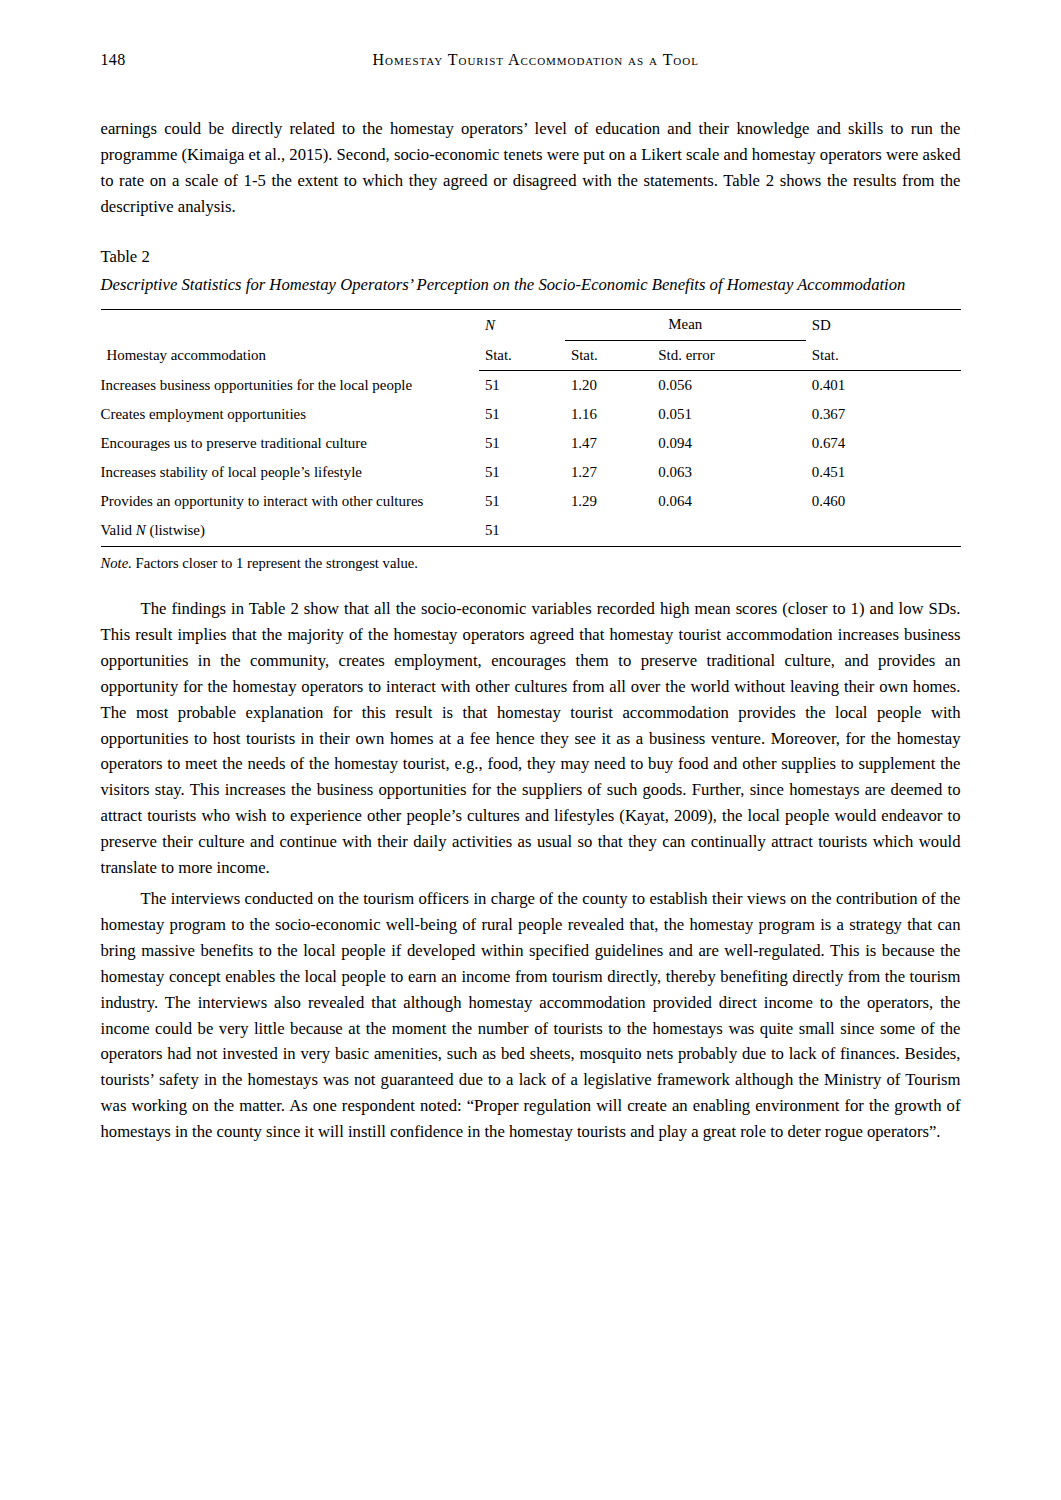148
Homestay Tourist Accommodation as a Tool
earnings could be directly related to the homestay operators’ level of education and their knowledge and skills to run the programme (Kimaiga et al., 2015). Second, socio-economic tenets were put on a Likert scale and homestay operators were asked to rate on a scale of 1-5 the extent to which they agreed or disagreed with the statements. Table 2 shows the results from the descriptive analysis.
Table 2
Descriptive Statistics for Homestay Operators’ Perception on the Socio-Economic Benefits of Homestay Accommodation
| Homestay accommodation | N | Mean | SD |
| --- | --- | --- | --- |
| Stat. | Stat. | Std. error | Stat. |
| Increases business opportunities for the local people | 51 | 1.20 | 0.056 | 0.401 |
| Creates employment opportunities | 51 | 1.16 | 0.051 | 0.367 |
| Encourages us to preserve traditional culture | 51 | 1.47 | 0.094 | 0.674 |
| Increases stability of local people’s lifestyle | 51 | 1.27 | 0.063 | 0.451 |
| Provides an opportunity to interact with other cultures | 51 | 1.29 | 0.064 | 0.460 |
| Valid N (listwise) | 51 | | | |
Note. Factors closer to 1 represent the strongest value.
The findings in Table 2 show that all the socio-economic variables recorded high mean scores (closer to 1) and low SDs. This result implies that the majority of the homestay operators agreed that homestay tourist accommodation increases business opportunities in the community, creates employment, encourages them to preserve traditional culture, and provides an opportunity for the homestay operators to interact with other cultures from all over the world without leaving their own homes. The most probable explanation for this result is that homestay tourist accommodation provides the local people with opportunities to host tourists in their own homes at a fee hence they see it as a business venture. Moreover, for the homestay operators to meet the needs of the homestay tourist, e.g., food, they may need to buy food and other supplies to supplement the visitors stay. This increases the business opportunities for the suppliers of such goods. Further, since homestays are deemed to attract tourists who wish to experience other people’s cultures and lifestyles (Kayat, 2009), the local people would endeavor to preserve their culture and continue with their daily activities as usual so that they can continually attract tourists which would translate to more income.
The interviews conducted on the tourism officers in charge of the county to establish their views on the contribution of the homestay program to the socio-economic well-being of rural people revealed that, the homestay program is a strategy that can bring massive benefits to the local people if developed within specified guidelines and are well-regulated. This is because the homestay concept enables the local people to earn an income from tourism directly, thereby benefiting directly from the tourism industry. The interviews also revealed that although homestay accommodation provided direct income to the operators, the income could be very little because at the moment the number of tourists to the homestays was quite small since some of the operators had not invested in very basic amenities, such as bed sheets, mosquito nets probably due to lack of finances. Besides, tourists’ safety in the homestays was not guaranteed due to a lack of a legislative framework although the Ministry of Tourism was working on the matter. As one respondent noted: “Proper regulation will create an enabling environment for the growth of homestays in the county since it will instill confidence in the homestay tourists and play a great role to deter rogue operators”.